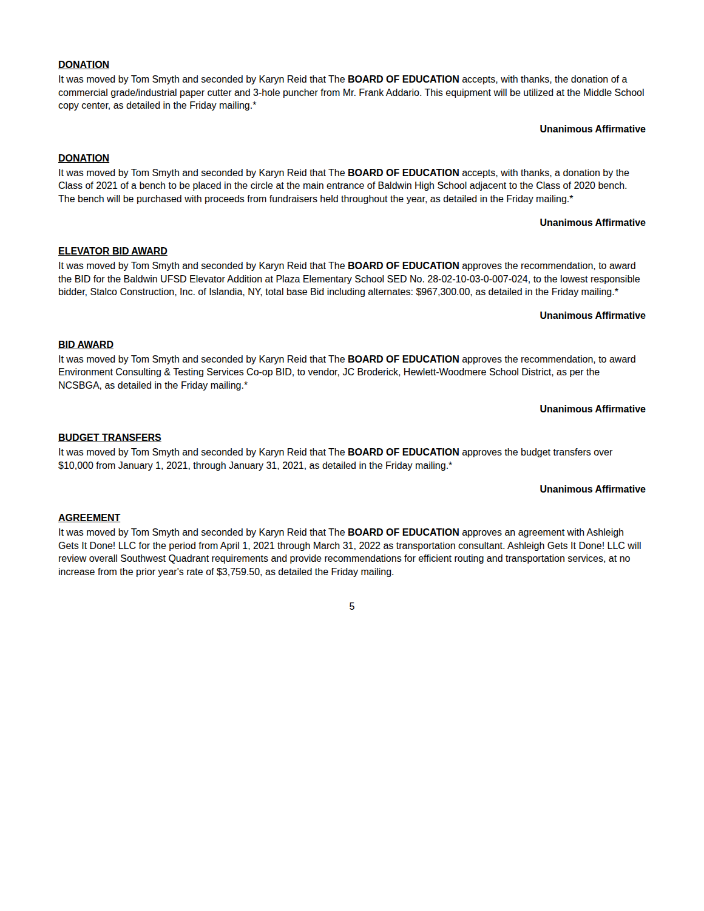DONATION
It was moved by Tom Smyth and seconded by Karyn Reid that The BOARD OF EDUCATION accepts, with thanks, the donation of a commercial grade/industrial paper cutter and 3-hole puncher from Mr. Frank Addario. This equipment will be utilized at the Middle School copy center, as detailed in the Friday mailing.*
Unanimous Affirmative
DONATION
It was moved by Tom Smyth and seconded by Karyn Reid that The BOARD OF EDUCATION accepts, with thanks, a donation by the Class of 2021 of a bench to be placed in the circle at the main entrance of Baldwin High School adjacent to the Class of 2020 bench. The bench will be purchased with proceeds from fundraisers held throughout the year, as detailed in the Friday mailing.*
Unanimous Affirmative
ELEVATOR BID AWARD
It was moved by Tom Smyth and seconded by Karyn Reid that The BOARD OF EDUCATION approves the recommendation, to award the BID for the Baldwin UFSD Elevator Addition at Plaza Elementary School SED No. 28-02-10-03-0-007-024, to the lowest responsible bidder, Stalco Construction, Inc. of Islandia, NY, total base Bid including alternates: $967,300.00, as detailed in the Friday mailing.*
Unanimous Affirmative
BID AWARD
It was moved by Tom Smyth and seconded by Karyn Reid that The BOARD OF EDUCATION approves the recommendation, to award Environment Consulting & Testing Services Co-op BID, to vendor, JC Broderick, Hewlett-Woodmere School District, as per the NCSBGA, as detailed in the Friday mailing.*
Unanimous Affirmative
BUDGET TRANSFERS
It was moved by Tom Smyth and seconded by Karyn Reid that The BOARD OF EDUCATION approves the budget transfers over $10,000 from January 1, 2021, through January 31, 2021, as detailed in the Friday mailing.*
Unanimous Affirmative
AGREEMENT
It was moved by Tom Smyth and seconded by Karyn Reid that The BOARD OF EDUCATION approves an agreement with Ashleigh Gets It Done! LLC for the period from April 1, 2021 through March 31, 2022 as transportation consultant. Ashleigh Gets It Done! LLC will review overall Southwest Quadrant requirements and provide recommendations for efficient routing and transportation services, at no increase from the prior year's rate of $3,759.50, as detailed the Friday mailing.
5